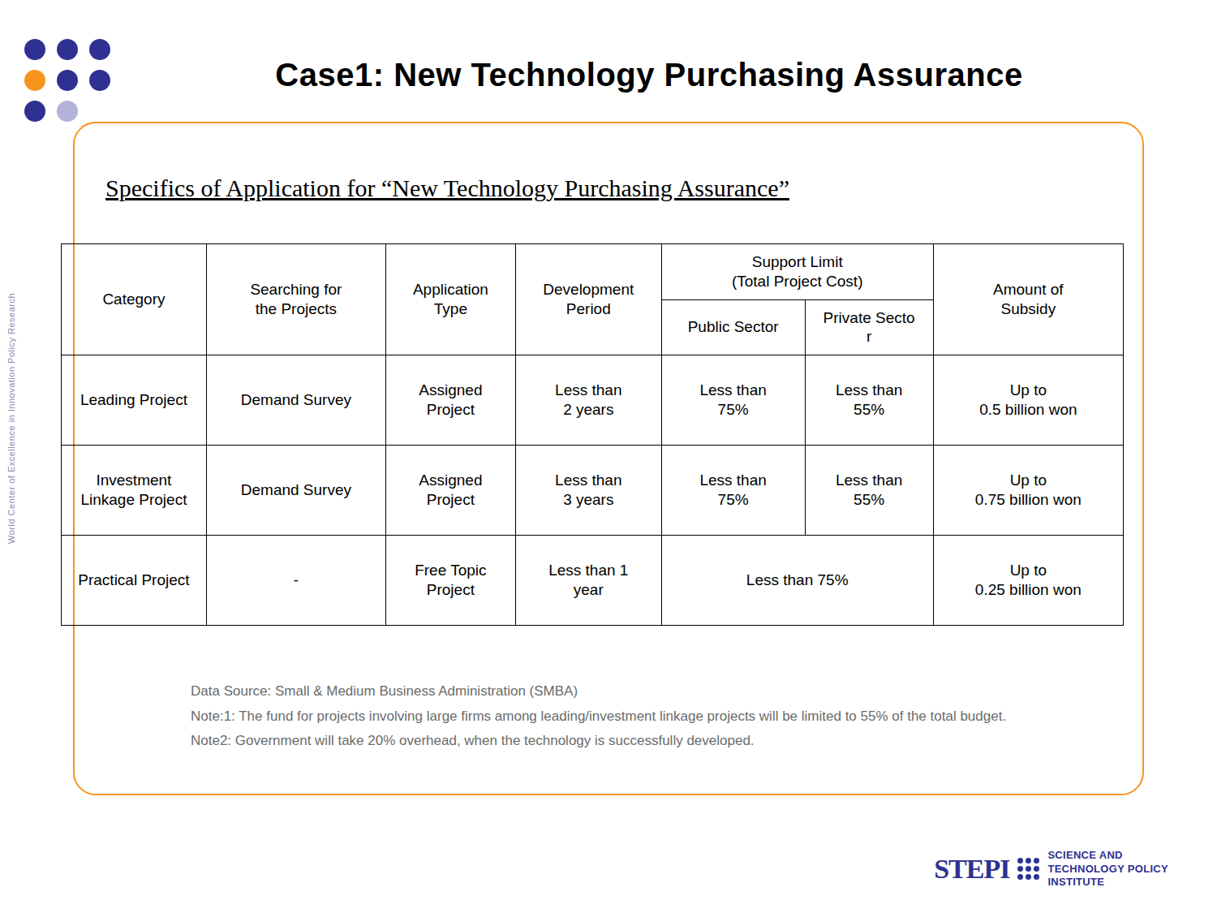World Center of Excellence in Innovation Policy Research
Case1: New Technology Purchasing Assurance
Specifics of Application for “New Technology Purchasing Assurance”
| Category | Searching for the Projects | Application Type | Development Period | Support Limit (Total Project Cost) | Amount of Subsidy |
| --- | --- | --- | --- | --- | --- |
| Public Sector | Private Secto r |
| Leading Project | Demand Survey | Assigned Project | Less than 2 years | Less than 75% | Less than 55% | Up to 0.5 billion won |
| Investment Linkage Project | Demand Survey | Assigned Project | Less than 3 years | Less than 75% | Less than 55% | Up to 0.75 billion won |
| Practical Project | - | Free Topic Project | Less than 1 year | Less than 75% | Up to 0.25 billion won |
Data Source: Small & Medium Business Administration (SMBA)
Note:1: The fund for projects involving large firms among leading/investment linkage projects will be limited to 55% of the total budget.
Note2: Government will take 20% overhead, when the technology is successfully developed.
STEPI
SCIENCE AND
TECHNOLOGY POLICY
INSTITUTE